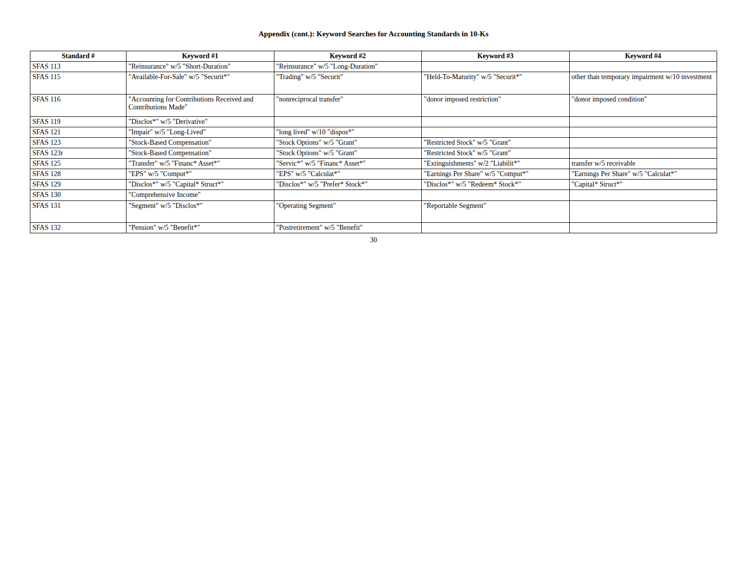Appendix (cont.): Keyword Searches for Accounting Standards in 10-Ks
| Standard # | Keyword #1 | Keyword #2 | Keyword #3 | Keyword #4 |
| --- | --- | --- | --- | --- |
| SFAS 113 | "Reinsurance" w/5 "Short-Duration" | "Reinsurance" w/5 "Long-Duration" | | |
| SFAS 115 | "Available-For-Sale" w/5 "Securit*" | "Trading" w/5 "Securit" | "Held-To-Maturity" w/5 "Securit*" | other than temporary impairment w/10 investment |
| SFAS 116 | "Accounting for Contributions Received and Contributions Made" | "nonreciprocal transfer" | "donor imposed restriction" | "donor imposed condition" |
| SFAS 119 | "Disclos*" w/5 "Derivative" | | | |
| SFAS 121 | "Impair" w/5 "Long-Lived" | "long lived" w/10 "dispos*" | | |
| SFAS 123 | "Stock-Based Compensation" | "Stock Options" w/5 "Grant" | "Restricted Stock" w/5 "Grant" | |
| SFAS 123r | "Stock-Based Compensation" | "Stock Options" w/5 "Grant" | "Restricted Stock" w/5 "Grant" | |
| SFAS 125 | "Transfer" w/5 "Financ* Asset*" | "Servic*" w/5 "Financ* Asset*" | "Extinguishments" w/2 "Liabilit*" | transfer w/5 receivable |
| SFAS 128 | "EPS" w/5 "Comput*" | "EPS" w/5 "Calculat*" | "Earnings Per Share" w/5 "Comput*" | "Earnings Per Share" w/5 "Calculat*" |
| SFAS 129 | "Disclos*" w/5 "Capital* Struct*" | "Disclos*" w/5 "Prefer* Stock*" | "Disclos*" w/5 "Redeem* Stock*" | "Capital* Struct*" |
| SFAS 130 | "Comprehensive Income" | | | |
| SFAS 131 | "Segment" w/5 "Disclos*" | "Operating Segment" | "Reportable Segment" | |
| SFAS 132 | "Pension" w/5 "Benefit*" | "Postretirement" w/5 "Benefit" | | |
30